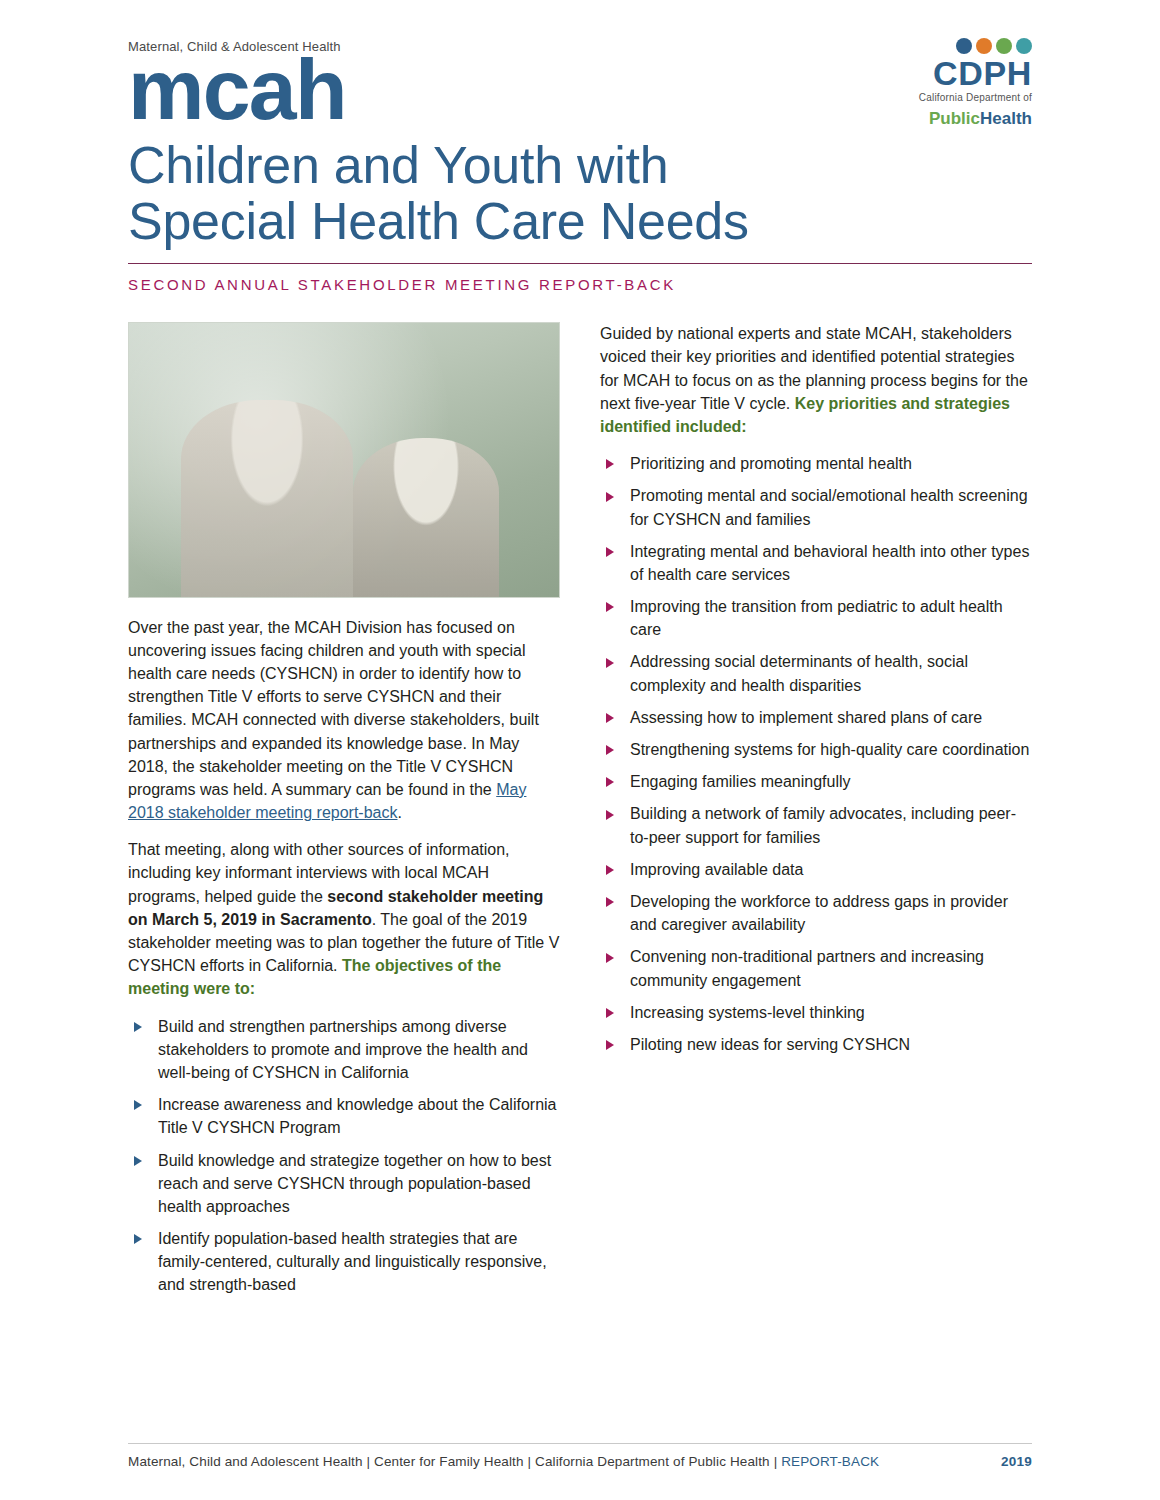Maternal, Child & Adolescent Health
mcah
CDPH
California Department of
Public Health
Children and Youth with
Special Health Care Needs
Second Annual Stakeholder Meeting Report-Back
A woman and a smiling young boy at a table.
Over the past year, the MCAH Division has focused on uncovering issues facing children and youth with special health care needs (CYSHCN) in order to identify how to strengthen Title V efforts to serve CYSHCN and their families. MCAH connected with diverse stakeholders, built partnerships and expanded its knowledge base. In May 2018, the stakeholder meeting on the Title V CYSHCN programs was held. A summary can be found in the May 2018 stakeholder meeting report-back.
That meeting, along with other sources of information, including key informant interviews with local MCAH programs, helped guide the second stakeholder meeting on March 5, 2019 in Sacramento. The goal of the 2019 stakeholder meeting was to plan together the future of Title V CYSHCN efforts in California. The objectives of the meeting were to:
Build and strengthen partnerships among diverse stakeholders to promote and improve the health and well-being of CYSHCN in California
Increase awareness and knowledge about the California Title V CYSHCN Program
Build knowledge and strategize together on how to best reach and serve CYSHCN through population-based health approaches
Identify population-based health strategies that are family-centered, culturally and linguistically responsive, and strength-based
Guided by national experts and state MCAH, stakeholders voiced their key priorities and identified potential strategies for MCAH to focus on as the planning process begins for the next five-year Title V cycle. Key priorities and strategies identified included:
Prioritizing and promoting mental health
Promoting mental and social/emotional health screening for CYSHCN and families
Integrating mental and behavioral health into other types of health care services
Improving the transition from pediatric to adult health care
Addressing social determinants of health, social complexity and health disparities
Assessing how to implement shared plans of care
Strengthening systems for high-quality care coordination
Engaging families meaningfully
Building a network of family advocates, including peer-to-peer support for families
Improving available data
Developing the workforce to address gaps in provider and caregiver availability
Convening non-traditional partners and increasing community engagement
Increasing systems-level thinking
Piloting new ideas for serving CYSHCN
Maternal, Child and Adolescent Health | Center for Family Health | California Department of Public Health | REPORT-BACK
2019